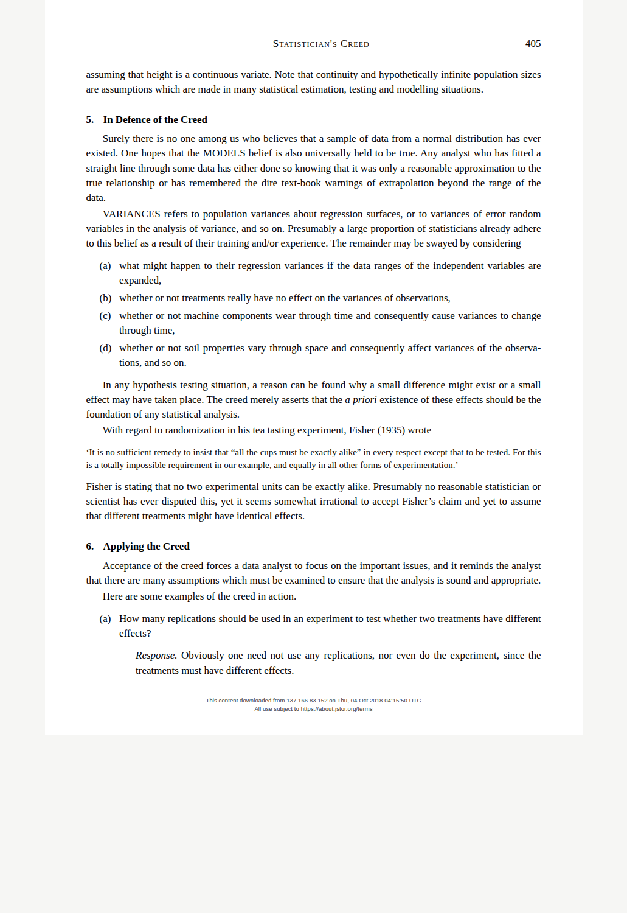Statistician's Creed 405
assuming that height is a continuous variate. Note that continuity and hypothetically infinite population sizes are assumptions which are made in many statistical estimation, testing and modelling situations.
5. In Defence of the Creed
Surely there is no one among us who believes that a sample of data from a normal distribution has ever existed. One hopes that the MODELS belief is also universally held to be true. Any analyst who has fitted a straight line through some data has either done so knowing that it was only a reasonable approximation to the true relationship or has remembered the dire text-book warnings of extrapolation beyond the range of the data.
VARIANCES refers to population variances about regression surfaces, or to variances of error random variables in the analysis of variance, and so on. Presumably a large proportion of statisticians already adhere to this belief as a result of their training and/or experience. The remainder may be swayed by considering
(a) what might happen to their regression variances if the data ranges of the independent variables are expanded,
(b) whether or not treatments really have no effect on the variances of observations,
(c) whether or not machine components wear through time and consequently cause variances to change through time,
(d) whether or not soil properties vary through space and consequently affect variances of the observations, and so on.
In any hypothesis testing situation, a reason can be found why a small difference might exist or a small effect may have taken place. The creed merely asserts that the a priori existence of these effects should be the foundation of any statistical analysis.
With regard to randomization in his tea tasting experiment, Fisher (1935) wrote
‘It is no sufficient remedy to insist that “all the cups must be exactly alike” in every respect except that to be tested. For this is a totally impossible requirement in our example, and equally in all other forms of experimentation.’
Fisher is stating that no two experimental units can be exactly alike. Presumably no reasonable statistician or scientist has ever disputed this, yet it seems somewhat irrational to accept Fisher’s claim and yet to assume that different treatments might have identical effects.
6. Applying the Creed
Acceptance of the creed forces a data analyst to focus on the important issues, and it reminds the analyst that there are many assumptions which must be examined to ensure that the analysis is sound and appropriate.
Here are some examples of the creed in action.
(a) How many replications should be used in an experiment to test whether two treatments have different effects?
Response. Obviously one need not use any replications, nor even do the experiment, since the treatments must have different effects.
This content downloaded from 137.166.83.152 on Thu, 04 Oct 2018 04:15:50 UTC
All use subject to https://about.jstor.org/terms